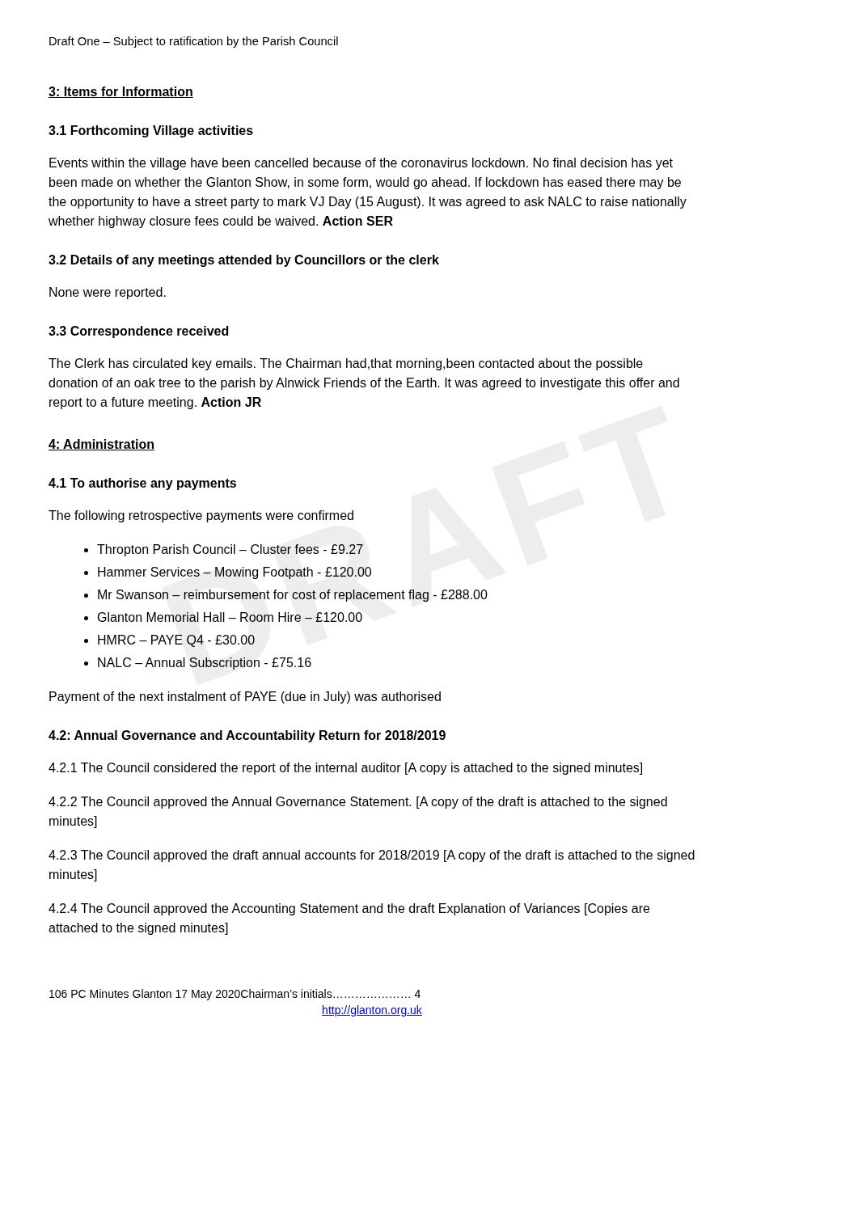DRAFT
Draft One – Subject to ratification by the Parish Council
3: Items for Information
3.1 Forthcoming Village activities
Events within the village have been cancelled because of the coronavirus lockdown. No final decision has yet been made on whether the Glanton Show, in some form, would go ahead. If lockdown has eased there may be the opportunity to have a street party to mark VJ Day (15 August). It was agreed to ask NALC to raise nationally whether highway closure fees could be waived. Action SER
3.2 Details of any meetings attended by Councillors or the clerk
None were reported.
3.3 Correspondence received
The Clerk has circulated key emails. The Chairman had,that morning,been contacted about the possible donation of an oak tree to the parish by Alnwick Friends of the Earth. It was agreed to investigate this offer and report to a future meeting. Action JR
4: Administration
4.1 To authorise any payments
The following retrospective payments were confirmed
Thropton Parish Council – Cluster fees - £9.27
Hammer Services – Mowing Footpath - £120.00
Mr Swanson – reimbursement for cost of replacement flag - £288.00
Glanton Memorial Hall – Room Hire – £120.00
HMRC – PAYE Q4 - £30.00
NALC – Annual Subscription - £75.16
Payment of the next instalment of PAYE (due in July) was authorised
4.2: Annual Governance and Accountability Return for 2018/2019
4.2.1 The Council considered the report of the internal auditor [A copy is attached to the signed minutes]
4.2.2 The Council approved the Annual Governance Statement. [A copy of the draft is attached to the signed minutes]
4.2.3 The Council approved the draft annual accounts for 2018/2019 [A copy of the draft is attached to the signed minutes]
4.2.4 The Council approved the Accounting Statement and the draft Explanation of Variances [Copies are attached to the signed minutes]
106 PC Minutes Glanton 17 May 2020Chairman’s initials………………… 4 http://glanton.org.uk